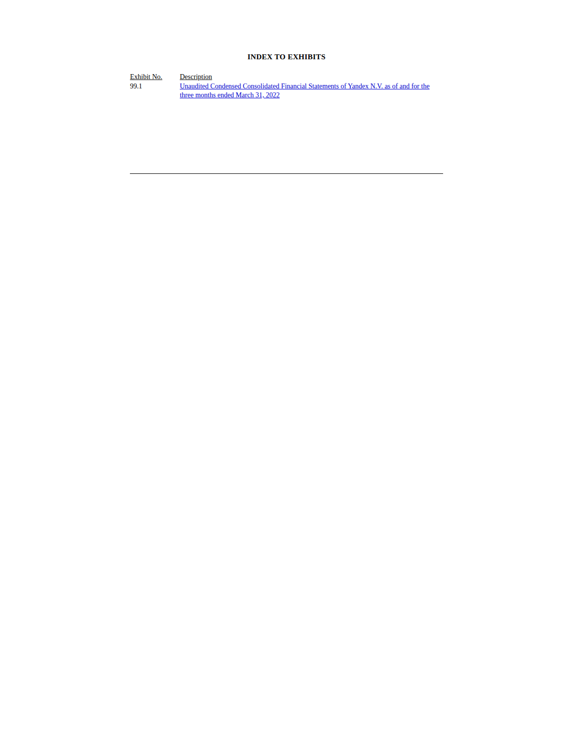INDEX TO EXHIBITS
| Exhibit No. | Description |
| --- | --- |
| 99.1 | Unaudited Condensed Consolidated Financial Statements of Yandex N.V. as of and for the three months ended March 31, 2022 |